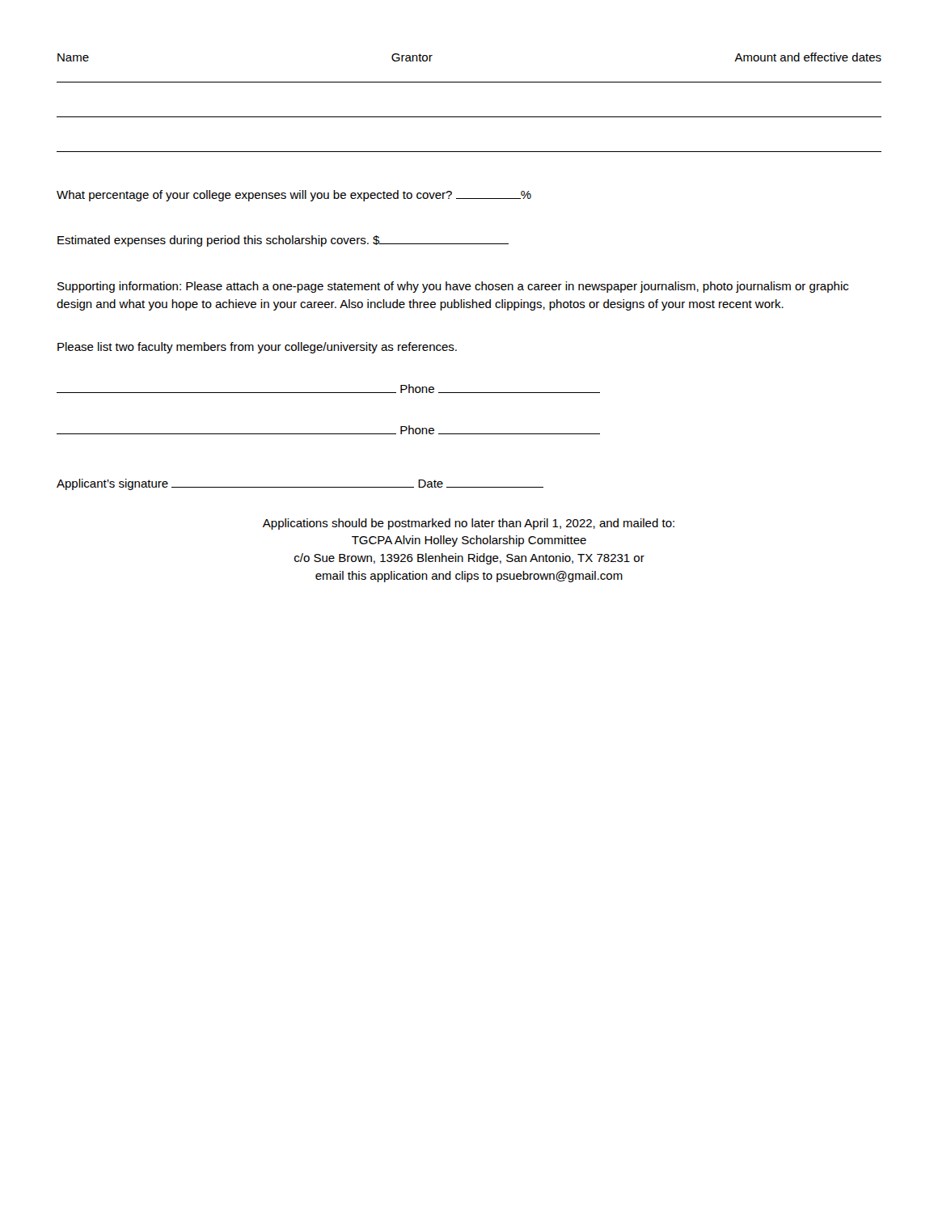Name Grantor Amount and effective dates
What percentage of your college expenses will you be expected to cover? %
Estimated expenses during period this scholarship covers. $
Supporting information: Please attach a one-page statement of why you have chosen a career in newspaper journalism, photo journalism or graphic design and what you hope to achieve in your career. Also include three published clippings, photos or designs of your most recent work.
Please list two faculty members from your college/university as references.
Phone
Phone
Applicant’s signature Date
Applications should be postmarked no later than April 1, 2022, and mailed to:
TGCPA Alvin Holley Scholarship Committee
c/o Sue Brown, 13926 Blenhein Ridge, San Antonio, TX 78231 or
email this application and clips to psuebrown@gmail.com